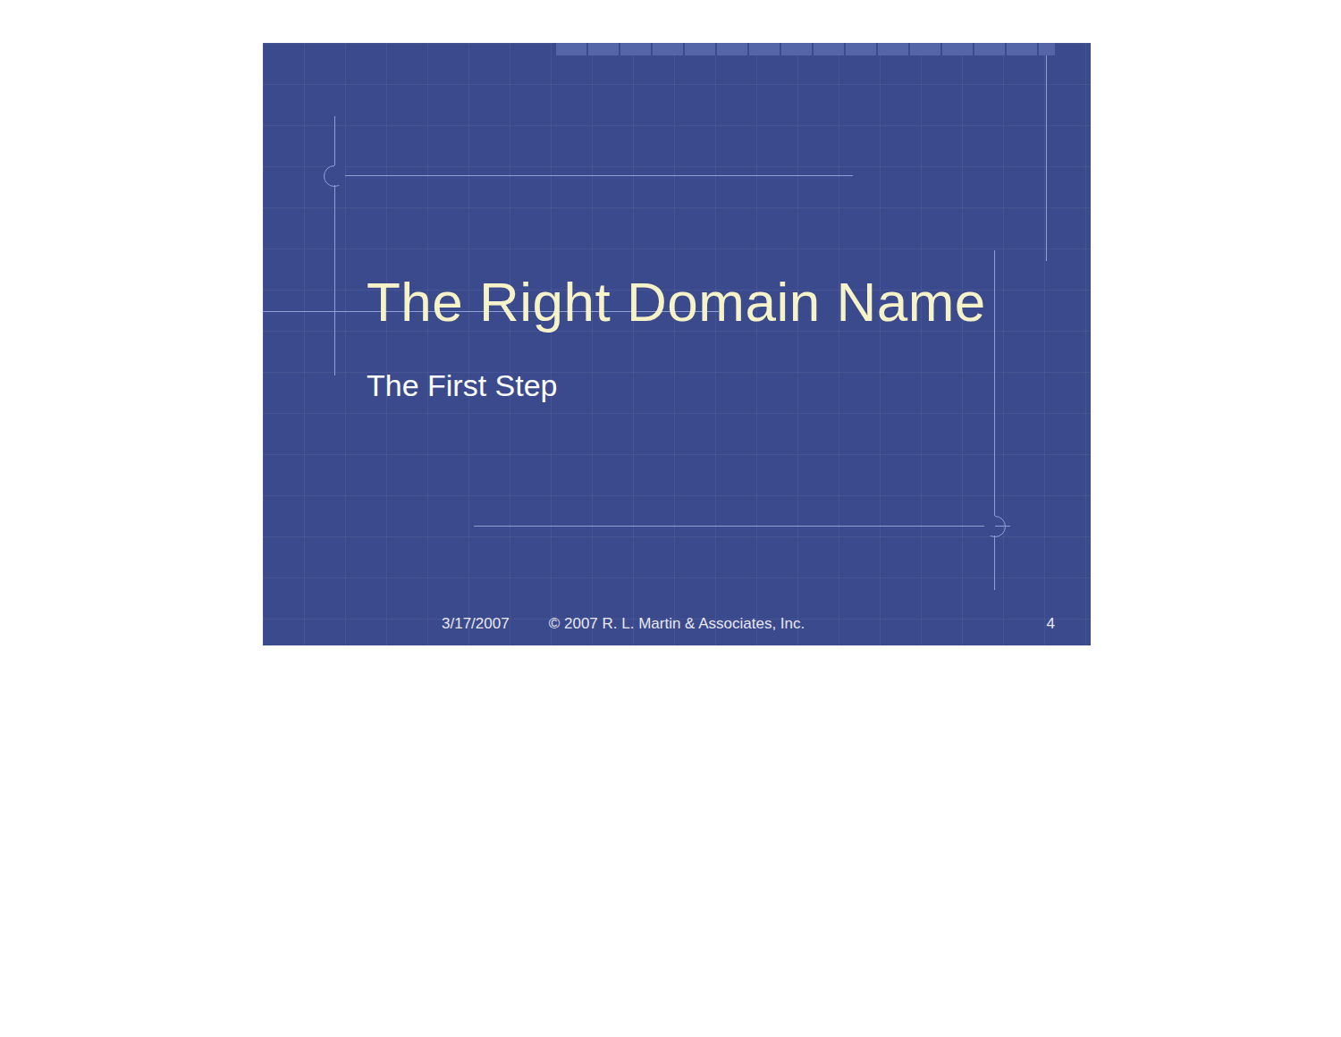The Right Domain Name
The First Step
3/17/2007 © 2007 R. L. Martin & Associates, Inc. 4